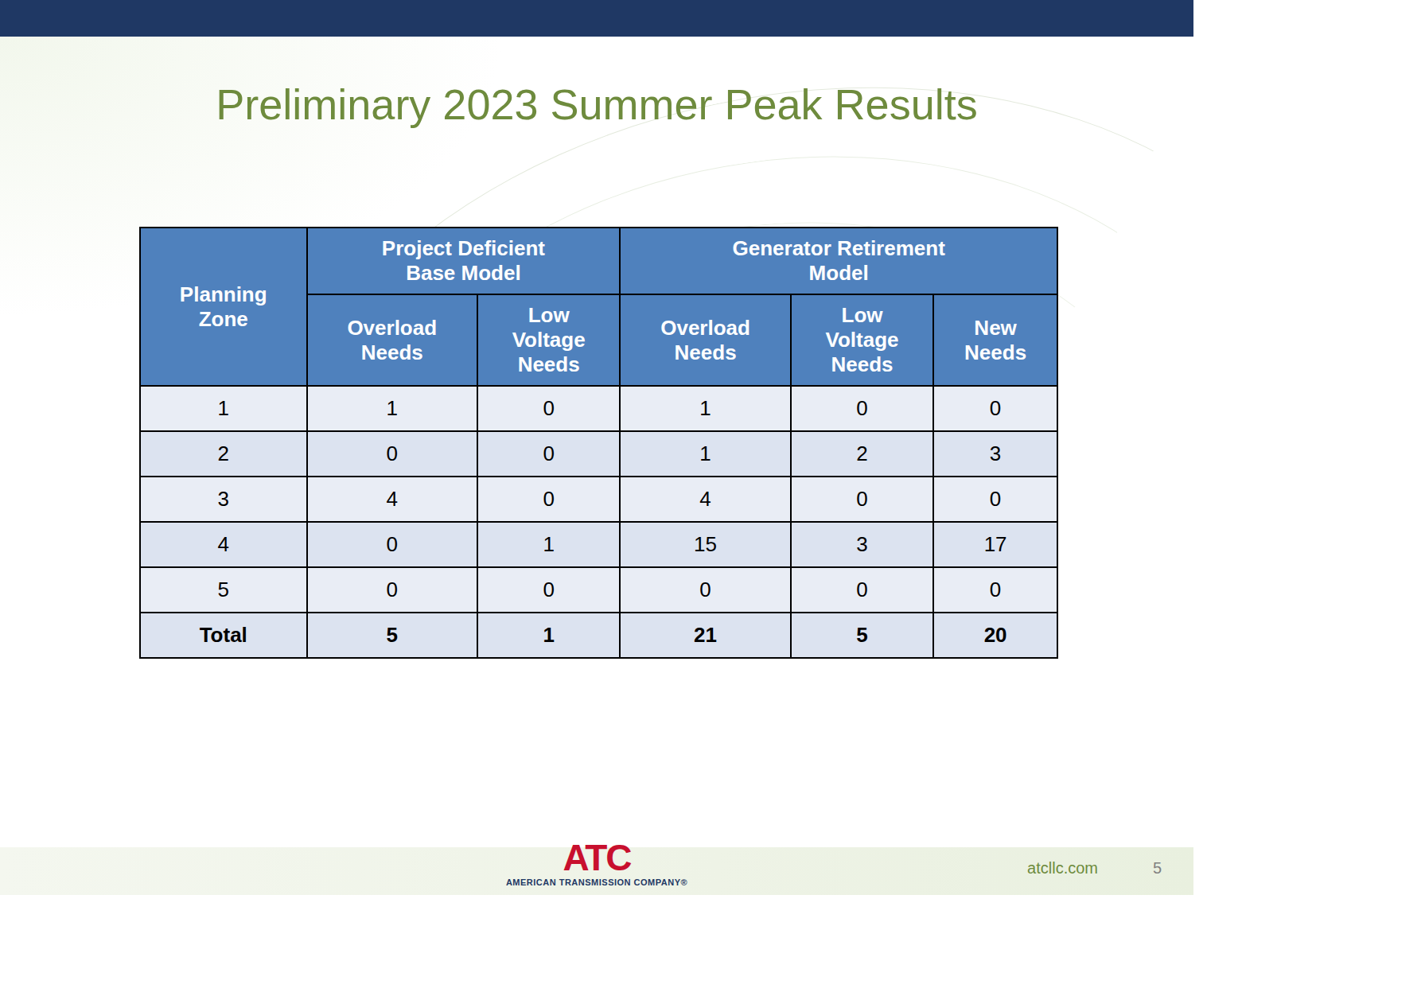Preliminary 2023 Summer Peak Results
| Planning Zone | Project Deficient Base Model | Generator Retirement Model |
| --- | --- | --- |
| Overload Needs | Low Voltage Needs | Overload Needs | Low Voltage Needs | New Needs |
| 1 | 1 | 0 | 1 | 0 | 0 |
| 2 | 0 | 0 | 1 | 2 | 3 |
| 3 | 4 | 0 | 4 | 0 | 0 |
| 4 | 0 | 1 | 15 | 3 | 17 |
| 5 | 0 | 0 | 0 | 0 | 0 |
| Total | 5 | 1 | 21 | 5 | 20 |
ATC
AMERICAN TRANSMISSION COMPANY®
atcllc.com
5